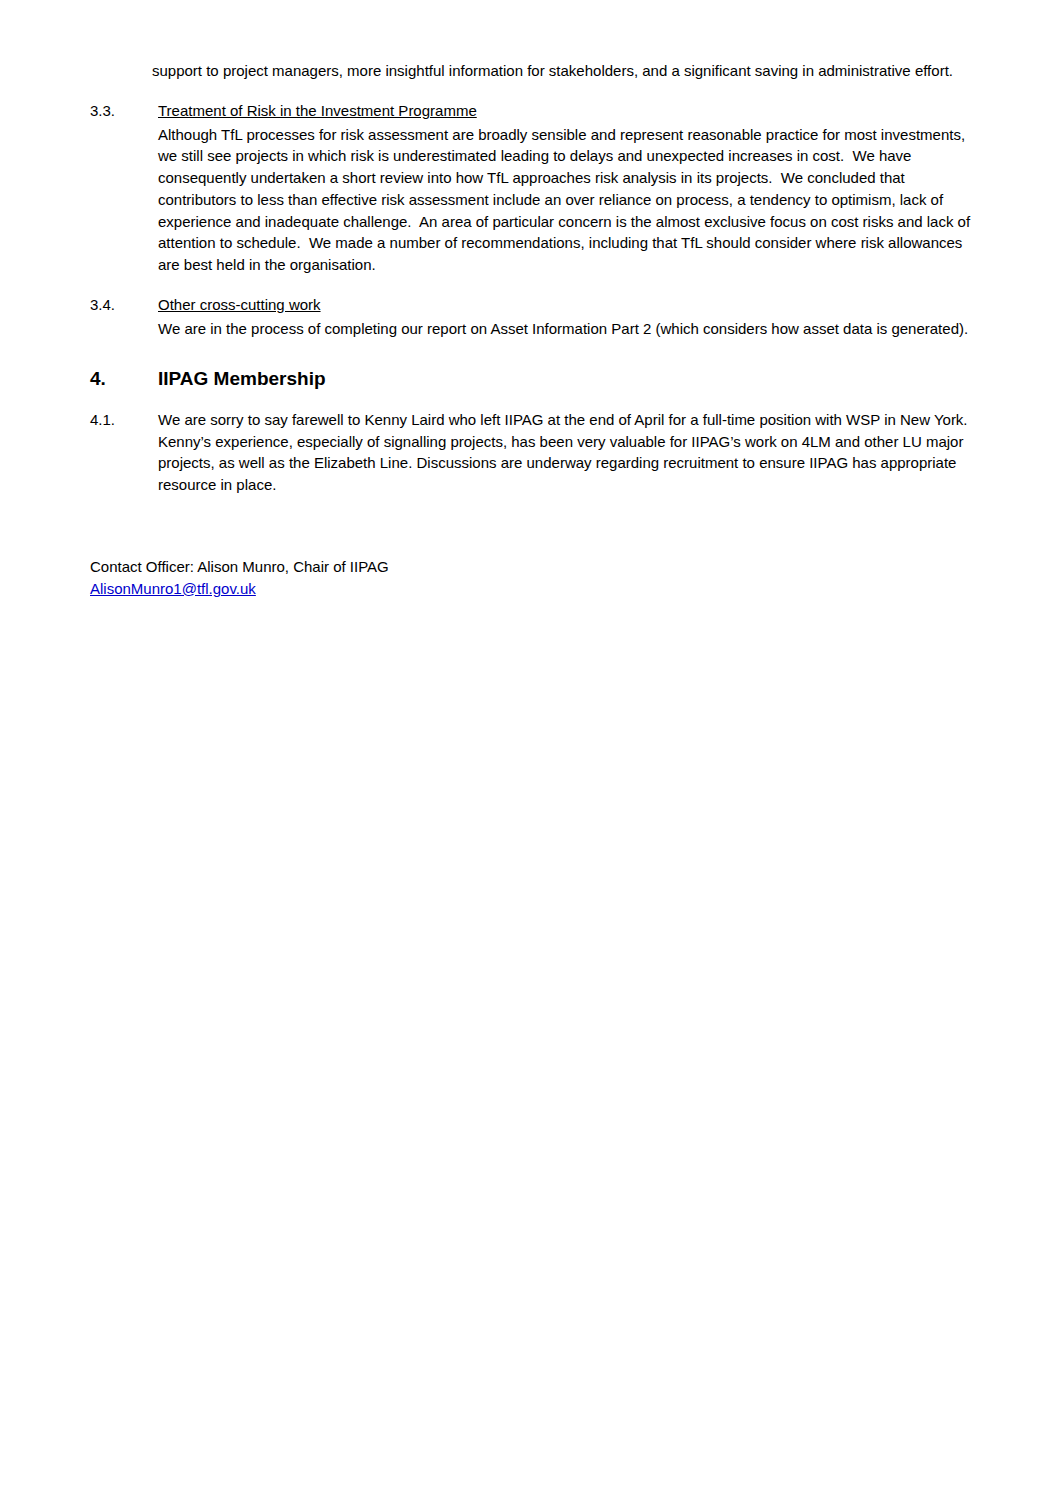support to project managers, more insightful information for stakeholders, and a significant saving in administrative effort.
3.3.
Treatment of Risk in the Investment Programme
Although TfL processes for risk assessment are broadly sensible and represent reasonable practice for most investments, we still see projects in which risk is underestimated leading to delays and unexpected increases in cost. We have consequently undertaken a short review into how TfL approaches risk analysis in its projects. We concluded that contributors to less than effective risk assessment include an over reliance on process, a tendency to optimism, lack of experience and inadequate challenge. An area of particular concern is the almost exclusive focus on cost risks and lack of attention to schedule. We made a number of recommendations, including that TfL should consider where risk allowances are best held in the organisation.
3.4.
Other cross-cutting work
We are in the process of completing our report on Asset Information Part 2 (which considers how asset data is generated).
4. IIPAG Membership
4.1.
We are sorry to say farewell to Kenny Laird who left IIPAG at the end of April for a full-time position with WSP in New York. Kenny’s experience, especially of signalling projects, has been very valuable for IIPAG’s work on 4LM and other LU major projects, as well as the Elizabeth Line. Discussions are underway regarding recruitment to ensure IIPAG has appropriate resource in place.
Contact Officer: Alison Munro, Chair of IIPAG
AlisonMunro1@tfl.gov.uk